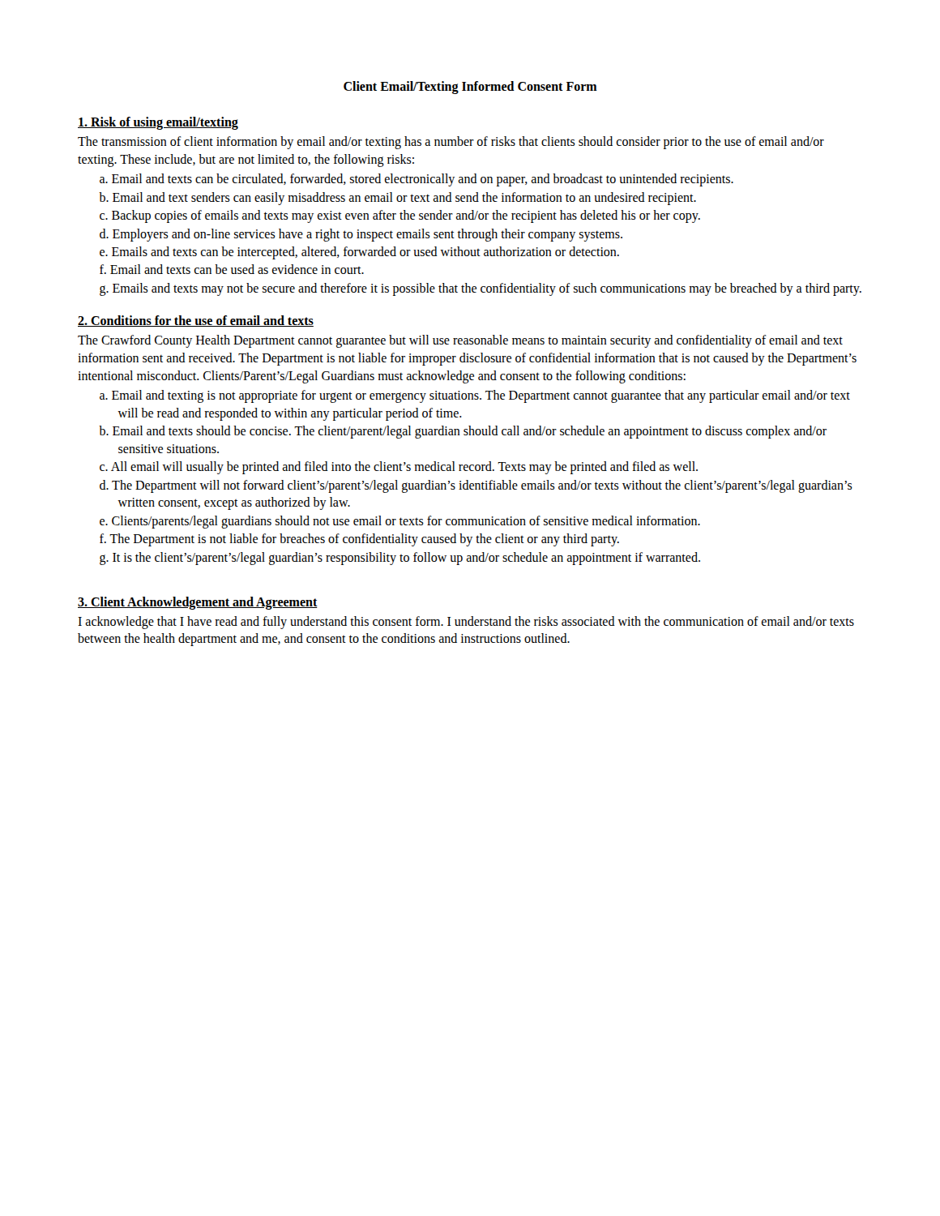Client Email/Texting Informed Consent Form
1. Risk of using email/texting
The transmission of client information by email and/or texting has a number of risks that clients should consider prior to the use of email and/or texting. These include, but are not limited to, the following risks:
a. Email and texts can be circulated, forwarded, stored electronically and on paper, and broadcast to unintended recipients.
b. Email and text senders can easily misaddress an email or text and send the information to an undesired recipient.
c. Backup copies of emails and texts may exist even after the sender and/or the recipient has deleted his or her copy.
d. Employers and on-line services have a right to inspect emails sent through their company systems.
e. Emails and texts can be intercepted, altered, forwarded or used without authorization or detection.
f. Email and texts can be used as evidence in court.
g. Emails and texts may not be secure and therefore it is possible that the confidentiality of such communications may be breached by a third party.
2. Conditions for the use of email and texts
The Crawford County Health Department cannot guarantee but will use reasonable means to maintain security and confidentiality of email and text information sent and received. The Department is not liable for improper disclosure of confidential information that is not caused by the Department’s intentional misconduct. Clients/Parent’s/Legal Guardians must acknowledge and consent to the following conditions:
a. Email and texting is not appropriate for urgent or emergency situations. The Department cannot guarantee that any particular email and/or text will be read and responded to within any particular period of time.
b. Email and texts should be concise. The client/parent/legal guardian should call and/or schedule an appointment to discuss complex and/or sensitive situations.
c. All email will usually be printed and filed into the client’s medical record. Texts may be printed and filed as well.
d. The Department will not forward client’s/parent’s/legal guardian’s identifiable emails and/or texts without the client’s/parent’s/legal guardian’s written consent, except as authorized by law.
e. Clients/parents/legal guardians should not use email or texts for communication of sensitive medical information.
f. The Department is not liable for breaches of confidentiality caused by the client or any third party.
g. It is the client’s/parent’s/legal guardian’s responsibility to follow up and/or schedule an appointment if warranted.
3. Client Acknowledgement and Agreement
I acknowledge that I have read and fully understand this consent form. I understand the risks associated with the communication of email and/or texts between the health department and me, and consent to the conditions and instructions outlined.